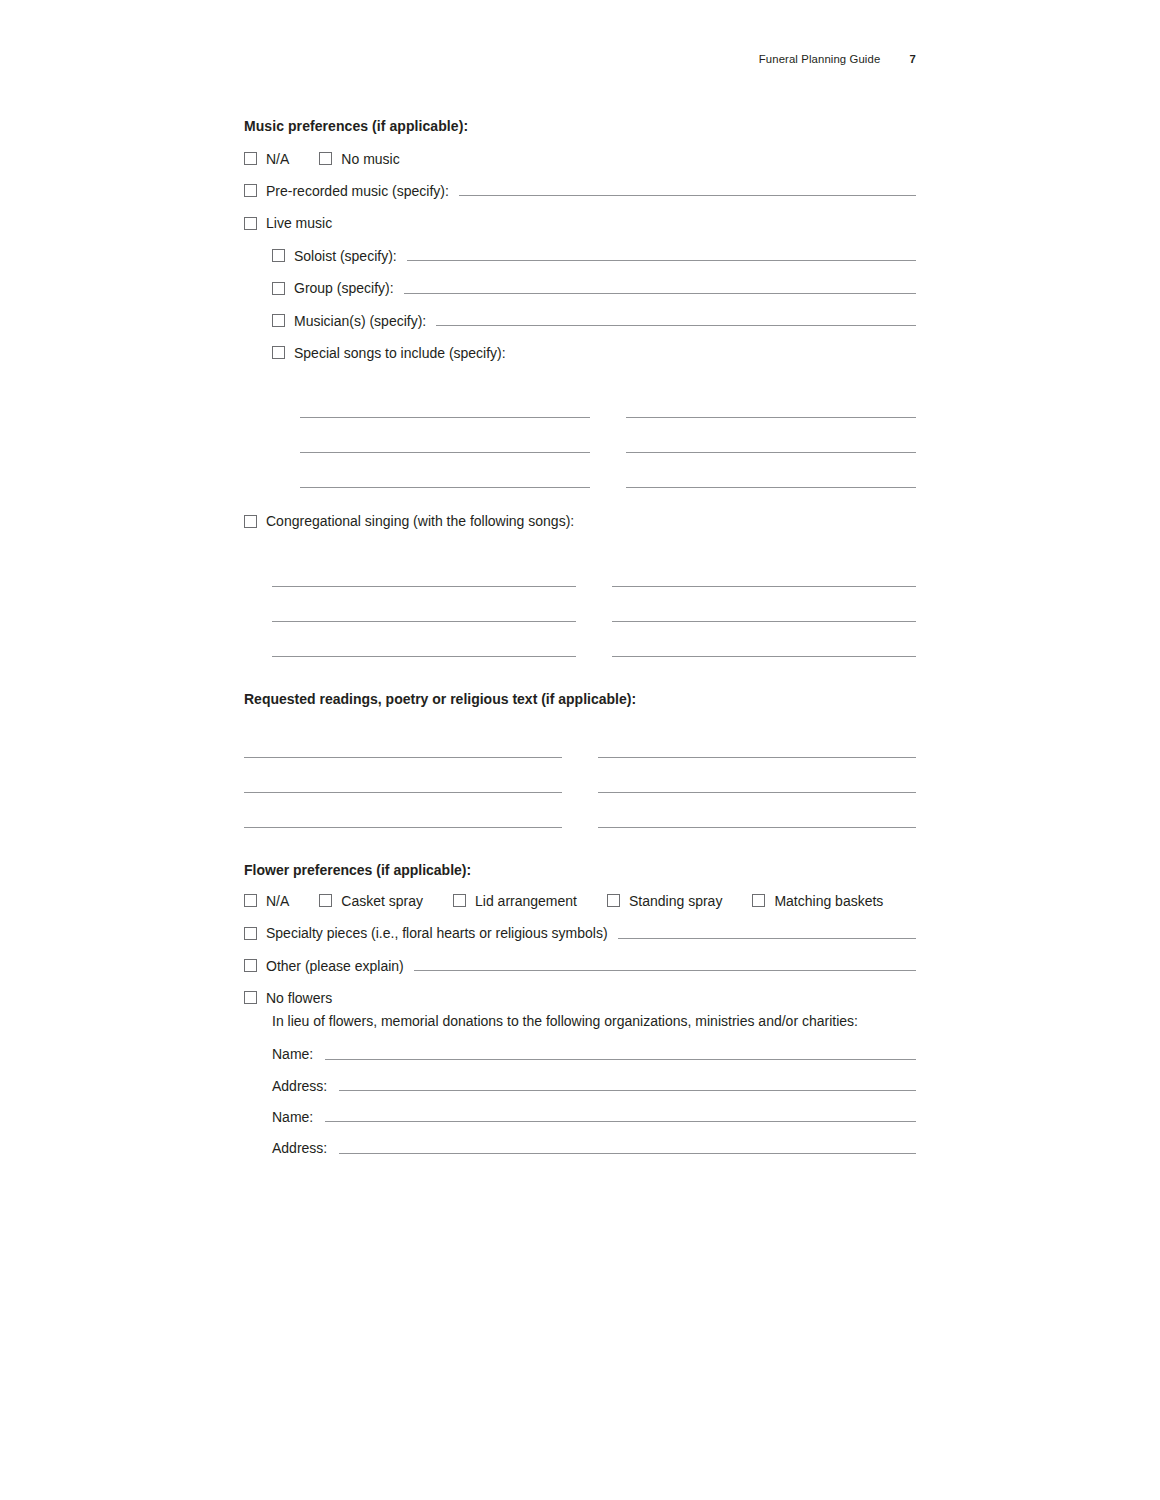Funeral Planning Guide 7
Music preferences (if applicable):
N/A No music
Pre-recorded music (specify):
Live music
Soloist (specify):
Group (specify):
Musician(s) (specify):
Special songs to include (specify):
Congregational singing (with the following songs):
Requested readings, poetry or religious text (if applicable):
Flower preferences (if applicable):
N/A Casket spray Lid arrangement Standing spray Matching baskets
Specialty pieces (i.e., floral hearts or religious symbols)
Other (please explain)
No flowers
In lieu of flowers, memorial donations to the following organizations, ministries and/or charities:
Name:
Address:
Name:
Address: